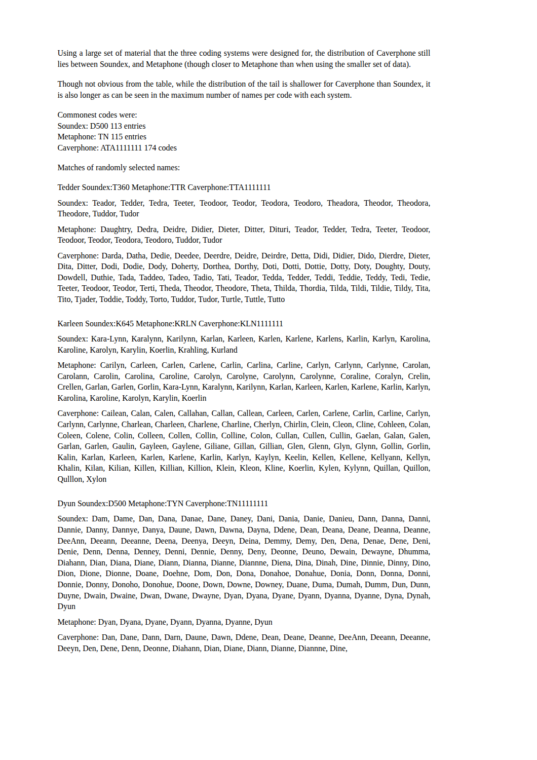Using a large set of material that the three coding systems were designed for, the distribution of Caverphone still lies between Soundex, and Metaphone (though closer to Metaphone than when using the smaller set of data).
Though not obvious from the table, while the distribution of the tail is shallower for Caverphone than Soundex, it is also longer as can be seen in the maximum number of names per code with each system.
Commonest codes were:
Soundex: D500 113 entries
Metaphone: TN 115 entries
Caverphone: ATA1111111 174 codes
Matches of randomly selected names:
Tedder Soundex:T360 Metaphone:TTR Caverphone:TTA1111111
Soundex: Teador, Tedder, Tedra, Teeter, Teodoor, Teodor, Teodora, Teodoro, Theadora, Theodor, Theodora, Theodore, Tuddor, Tudor
Metaphone: Daughtry, Dedra, Deidre, Didier, Dieter, Ditter, Dituri, Teador, Tedder, Tedra, Teeter, Teodoor, Teodoor, Teodor, Teodora, Teodoro, Tuddor, Tudor
Caverphone: Darda, Datha, Dedie, Deedee, Deerdre, Deidre, Deirdre, Detta, Didi, Didier, Dido, Dierdre, Dieter, Dita, Ditter, Dodi, Dodie, Dody, Doherty, Dorthea, Dorthy, Doti, Dotti, Dottie, Dotty, Doty, Doughty, Douty, Dowdell, Duthie, Tada, Taddeo, Tadeo, Tadio, Tati, Teador, Tedda, Tedder, Teddi, Teddie, Teddy, Tedi, Tedie, Teeter, Teodoor, Teodor, Terti, Theda, Theodor, Theodore, Theta, Thilda, Thordia, Tilda, Tildi, Tildie, Tildy, Tita, Tito, Tjader, Toddie, Toddy, Torto, Tuddor, Tudor, Turtle, Tuttle, Tutto
Karleen Soundex:K645 Metaphone:KRLN Caverphone:KLN1111111
Soundex: Kara-Lynn, Karalynn, Karilynn, Karlan, Karleen, Karlen, Karlene, Karlens, Karlin, Karlyn, Karolina, Karoline, Karolyn, Karylin, Koerlin, Krahling, Kurland
Metaphone: Carilyn, Carleen, Carlen, Carlene, Carlin, Carlina, Carline, Carlyn, Carlynn, Carlynne, Carolan, Carolann, Carolin, Carolina, Caroline, Carolyn, Carolyne, Carolynn, Carolynne, Coraline, Coralyn, Crelin, Crellen, Garlan, Garlen, Gorlin, Kara-Lynn, Karalynn, Karilynn, Karlan, Karleen, Karlen, Karlene, Karlin, Karlyn, Karolina, Karoline, Karolyn, Karylin, Koerlin
Caverphone: Cailean, Calan, Calen, Callahan, Callan, Callean, Carleen, Carlen, Carlene, Carlin, Carline, Carlyn, Carlynn, Carlynne, Charlean, Charleen, Charlene, Charline, Cherlyn, Chirlin, Clein, Cleon, Cline, Cohleen, Colan, Coleen, Colene, Colin, Colleen, Collen, Collin, Colline, Colon, Cullan, Cullen, Cullin, Gaelan, Galan, Galen, Garlan, Garlen, Gaulin, Gayleen, Gaylene, Giliane, Gillan, Gillian, Glen, Glenn, Glyn, Glynn, Gollin, Gorlin, Kalin, Karlan, Karleen, Karlen, Karlene, Karlin, Karlyn, Kaylyn, Keelin, Kellen, Kellene, Kellyann, Kellyn, Khalin, Kilan, Kilian, Killen, Killian, Killion, Klein, Kleon, Kline, Koerlin, Kylen, Kylynn, Quillan, Quillon, Qulllon, Xylon
Dyun Soundex:D500 Metaphone:TYN Caverphone:TN11111111
Soundex: Dam, Dame, Dan, Dana, Danae, Dane, Daney, Dani, Dania, Danie, Danieu, Dann, Danna, Danni, Dannie, Danny, Dannye, Danya, Daune, Dawn, Dawna, Dayna, Ddene, Dean, Deana, Deane, Deanna, Deanne, DeeAnn, Deeann, Deeanne, Deena, Deenya, Deeyn, Deina, Demmy, Demy, Den, Dena, Denae, Dene, Deni, Denie, Denn, Denna, Denney, Denni, Dennie, Denny, Deny, Deonne, Deuno, Dewain, Dewayne, Dhumma, Diahann, Dian, Diana, Diane, Diann, Dianna, Dianne, Diannne, Diena, Dina, Dinah, Dine, Dinnie, Dinny, Dino, Dion, Dione, Dionne, Doane, Doehne, Dom, Don, Dona, Donahoe, Donahue, Donia, Donn, Donna, Donni, Donnie, Donny, Donoho, Donohue, Doone, Down, Downe, Downey, Duane, Duma, Dumah, Dumm, Dun, Dunn, Duyne, Dwain, Dwaine, Dwan, Dwane, Dwayne, Dyan, Dyana, Dyane, Dyann, Dyanna, Dyanne, Dyna, Dynah, Dyun
Metaphone: Dyan, Dyana, Dyane, Dyann, Dyanna, Dyanne, Dyun
Caverphone: Dan, Dane, Dann, Darn, Daune, Dawn, Ddene, Dean, Deane, Deanne, DeeAnn, Deeann, Deeanne, Deeyn, Den, Dene, Denn, Deonne, Diahann, Dian, Diane, Diann, Dianne, Diannne, Dine,